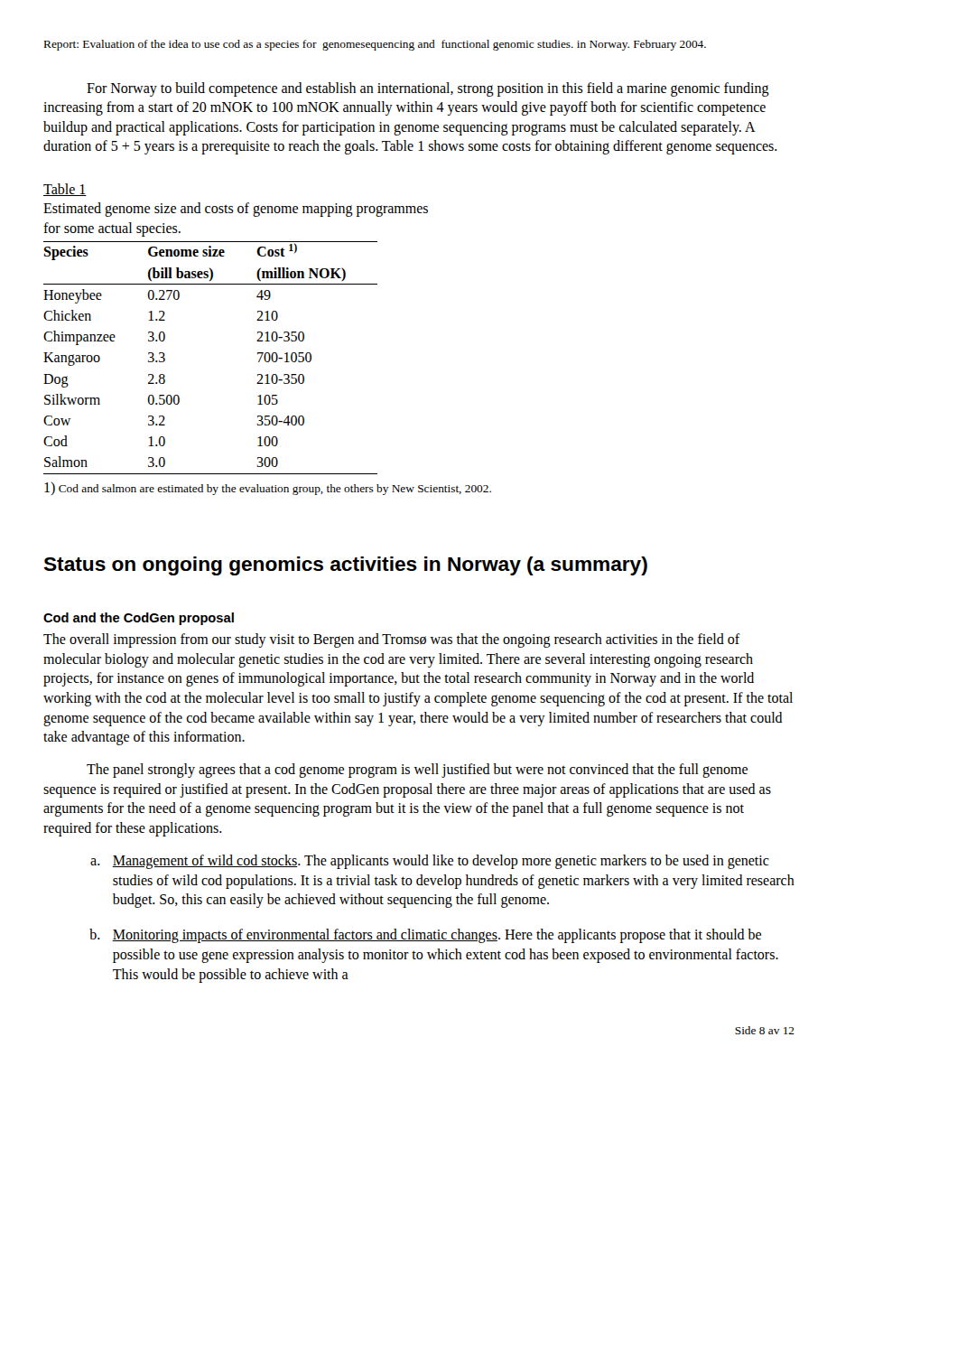Report: Evaluation of the idea to use cod as a species for genomesequencing and functional genomic studies. in Norway. February 2004.
For Norway to build competence and establish an international, strong position in this field a marine genomic funding increasing from a start of 20 mNOK to 100 mNOK annually within 4 years would give payoff both for scientific competence buildup and practical applications. Costs for participation in genome sequencing programs must be calculated separately. A duration of 5 + 5 years is a prerequisite to reach the goals. Table 1 shows some costs for obtaining different genome sequences.
Table 1
Estimated genome size and costs of genome mapping programmes
for some actual species.
| Species | Genome size | Cost 1) |
| --- | --- | --- |
| | (bill bases) | (million NOK) |
| Honeybee | 0.270 | 49 |
| Chicken | 1.2 | 210 |
| Chimpanzee | 3.0 | 210-350 |
| Kangaroo | 3.3 | 700-1050 |
| Dog | 2.8 | 210-350 |
| Silkworm | 0.500 | 105 |
| Cow | 3.2 | 350-400 |
| Cod | 1.0 | 100 |
| Salmon | 3.0 | 300 |
1) Cod and salmon are estimated by the evaluation group, the others by New Scientist, 2002.
Status on ongoing genomics activities in Norway (a summary)
Cod and the CodGen proposal
The overall impression from our study visit to Bergen and Tromsø was that the ongoing research activities in the field of molecular biology and molecular genetic studies in the cod are very limited. There are several interesting ongoing research projects, for instance on genes of immunological importance, but the total research community in Norway and in the world working with the cod at the molecular level is too small to justify a complete genome sequencing of the cod at present. If the total genome sequence of the cod became available within say 1 year, there would be a very limited number of researchers that could take advantage of this information.
The panel strongly agrees that a cod genome program is well justified but were not convinced that the full genome sequence is required or justified at present. In the CodGen proposal there are three major areas of applications that are used as arguments for the need of a genome sequencing program but it is the view of the panel that a full genome sequence is not required for these applications.
Management of wild cod stocks. The applicants would like to develop more genetic markers to be used in genetic studies of wild cod populations. It is a trivial task to develop hundreds of genetic markers with a very limited research budget. So, this can easily be achieved without sequencing the full genome.
Monitoring impacts of environmental factors and climatic changes. Here the applicants propose that it should be possible to use gene expression analysis to monitor to which extent cod has been exposed to environmental factors. This would be possible to achieve with a
Side 8 av 12